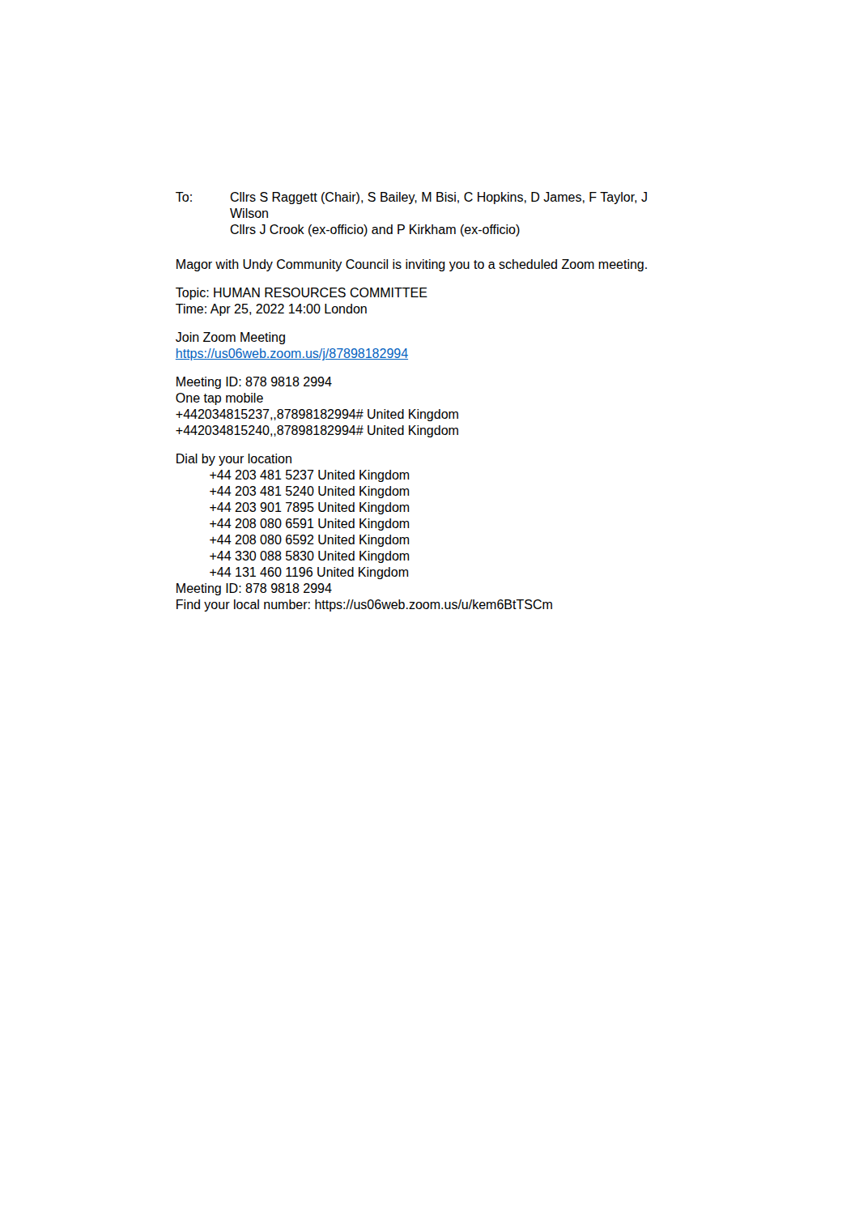| To: | Cllrs S Raggett (Chair), S Bailey, M Bisi, C Hopkins, D James, F Taylor, J Wilson Cllrs J Crook (ex-officio) and P Kirkham (ex-officio) |
Magor with Undy Community Council is inviting you to a scheduled Zoom meeting.
Topic: HUMAN RESOURCES COMMITTEE
Time: Apr 25, 2022 14:00 London
Join Zoom Meeting
https://us06web.zoom.us/j/87898182994
Meeting ID: 878 9818 2994
One tap mobile
+442034815237,,87898182994# United Kingdom
+442034815240,,87898182994# United Kingdom
Dial by your location
+44 203 481 5237 United Kingdom
+44 203 481 5240 United Kingdom
+44 203 901 7895 United Kingdom
+44 208 080 6591 United Kingdom
+44 208 080 6592 United Kingdom
+44 330 088 5830 United Kingdom
+44 131 460 1196 United Kingdom
Meeting ID: 878 9818 2994
Find your local number: https://us06web.zoom.us/u/kem6BtTSCm